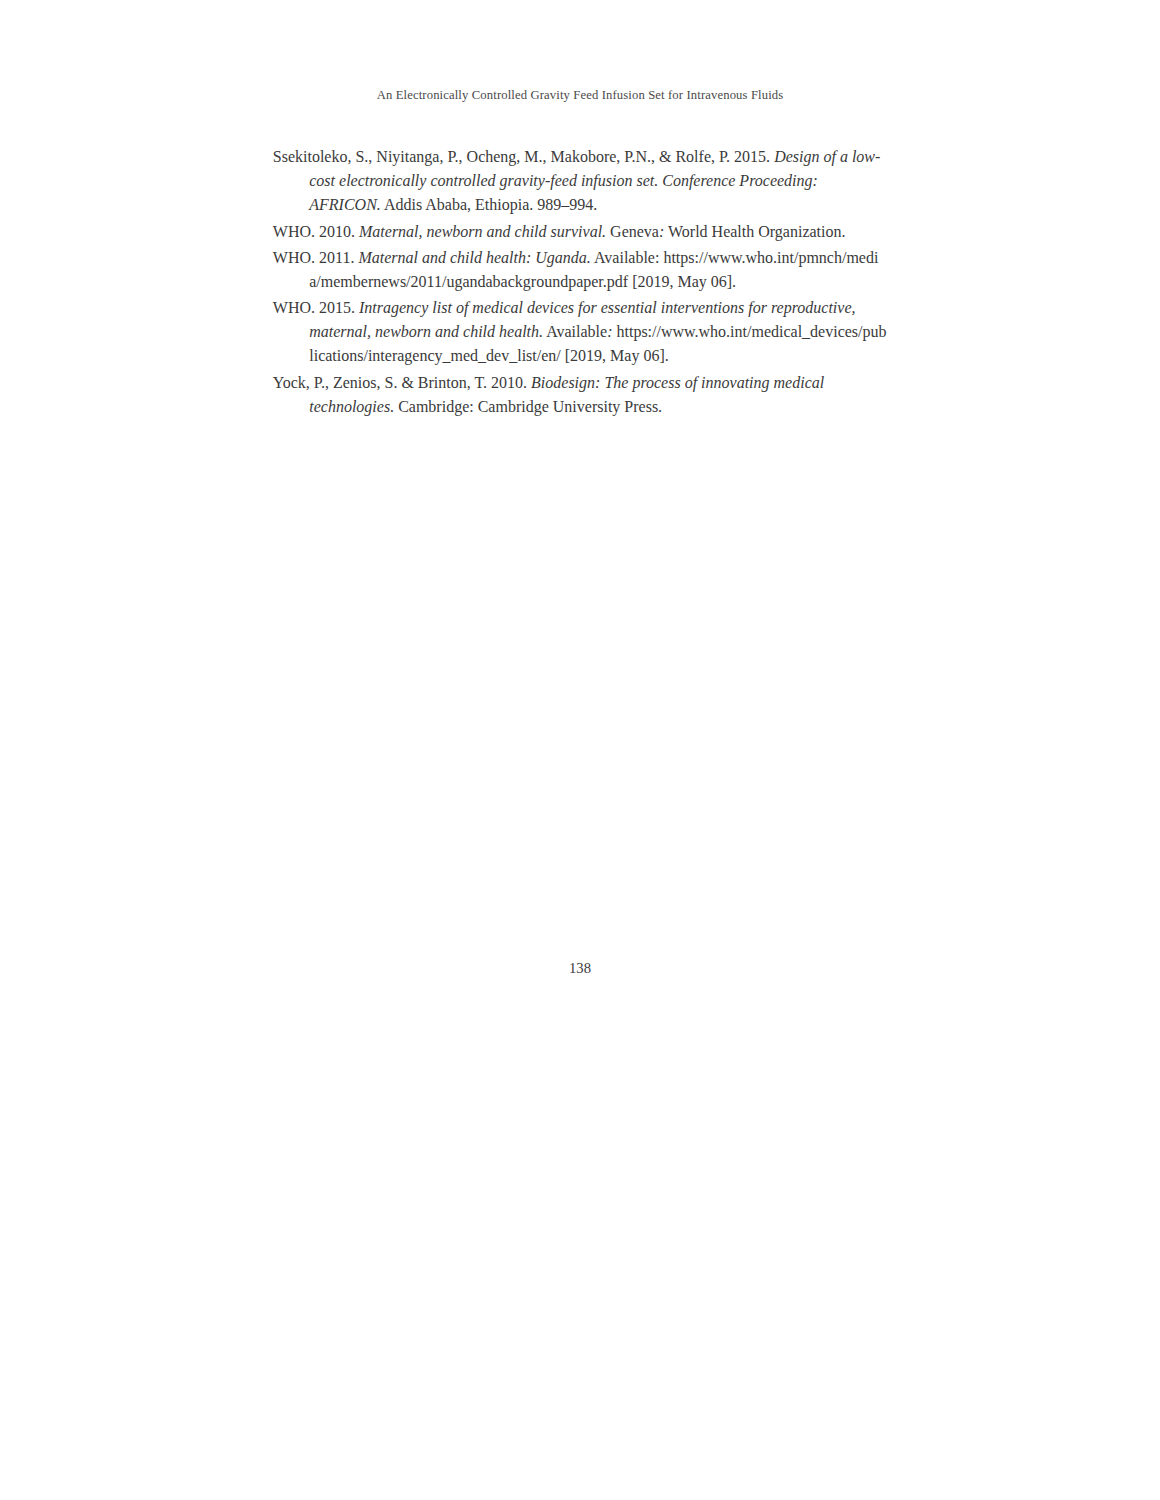An Electronically Controlled Gravity Feed Infusion Set for Intravenous Fluids
Ssekitoleko, S., Niyitanga, P., Ocheng, M., Makobore, P.N., & Rolfe, P. 2015. Design of a low-cost electronically controlled gravity-feed infusion set. Conference Proceeding: AFRICON. Addis Ababa, Ethiopia. 989–994.
WHO. 2010. Maternal, newborn and child survival. Geneva: World Health Organization.
WHO. 2011. Maternal and child health: Uganda. Available: https://www.who.int/pmnch/media/membernews/2011/ugandabackgroundpaper.pdf [2019, May 06].
WHO. 2015. Intragency list of medical devices for essential interventions for reproductive, maternal, newborn and child health. Available: https://www.who.int/medical_devices/publications/interagency_med_dev_list/en/ [2019, May 06].
Yock, P., Zenios, S. & Brinton, T. 2010. Biodesign: The process of innovating medical technologies. Cambridge: Cambridge University Press.
138